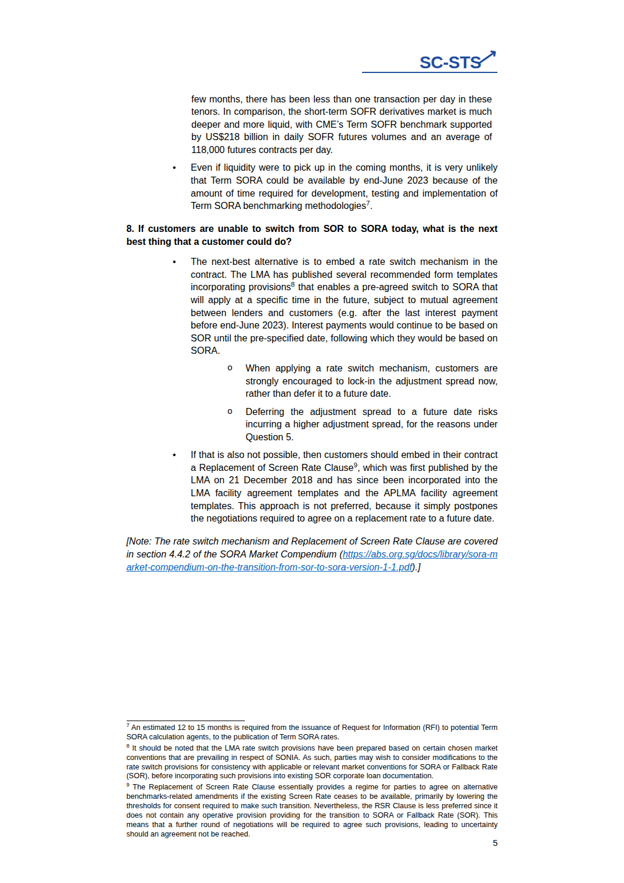SC-STS⟶
few months, there has been less than one transaction per day in these tenors. In comparison, the short-term SOFR derivatives market is much deeper and more liquid, with CME’s Term SOFR benchmark supported by US$218 billion in daily SOFR futures volumes and an average of 118,000 futures contracts per day.
Even if liquidity were to pick up in the coming months, it is very unlikely that Term SORA could be available by end-June 2023 because of the amount of time required for development, testing and implementation of Term SORA benchmarking methodologies7.
8. If customers are unable to switch from SOR to SORA today, what is the next best thing that a customer could do?
The next-best alternative is to embed a rate switch mechanism in the contract. The LMA has published several recommended form templates incorporating provisions8 that enables a pre-agreed switch to SORA that will apply at a specific time in the future, subject to mutual agreement between lenders and customers (e.g. after the last interest payment before end-June 2023). Interest payments would continue to be based on SOR until the pre-specified date, following which they would be based on SORA.
When applying a rate switch mechanism, customers are strongly encouraged to lock-in the adjustment spread now, rather than defer it to a future date.
Deferring the adjustment spread to a future date risks incurring a higher adjustment spread, for the reasons under Question 5.
If that is also not possible, then customers should embed in their contract a Replacement of Screen Rate Clause9, which was first published by the LMA on 21 December 2018 and has since been incorporated into the LMA facility agreement templates and the APLMA facility agreement templates. This approach is not preferred, because it simply postpones the negotiations required to agree on a replacement rate to a future date.
[Note: The rate switch mechanism and Replacement of Screen Rate Clause are covered in section 4.4.2 of the SORA Market Compendium (https://abs.org.sg/docs/library/sora-market-compendium-on-the-transition-from-sor-to-sora-version-1-1.pdf).]
7 An estimated 12 to 15 months is required from the issuance of Request for Information (RFI) to potential Term SORA calculation agents, to the publication of Term SORA rates.
8 It should be noted that the LMA rate switch provisions have been prepared based on certain chosen market conventions that are prevailing in respect of SONIA. As such, parties may wish to consider modifications to the rate switch provisions for consistency with applicable or relevant market conventions for SORA or Fallback Rate (SOR), before incorporating such provisions into existing SOR corporate loan documentation.
9 The Replacement of Screen Rate Clause essentially provides a regime for parties to agree on alternative benchmarks-related amendments if the existing Screen Rate ceases to be available, primarily by lowering the thresholds for consent required to make such transition. Nevertheless, the RSR Clause is less preferred since it does not contain any operative provision providing for the transition to SORA or Fallback Rate (SOR). This means that a further round of negotiations will be required to agree such provisions, leading to uncertainty should an agreement not be reached.
5